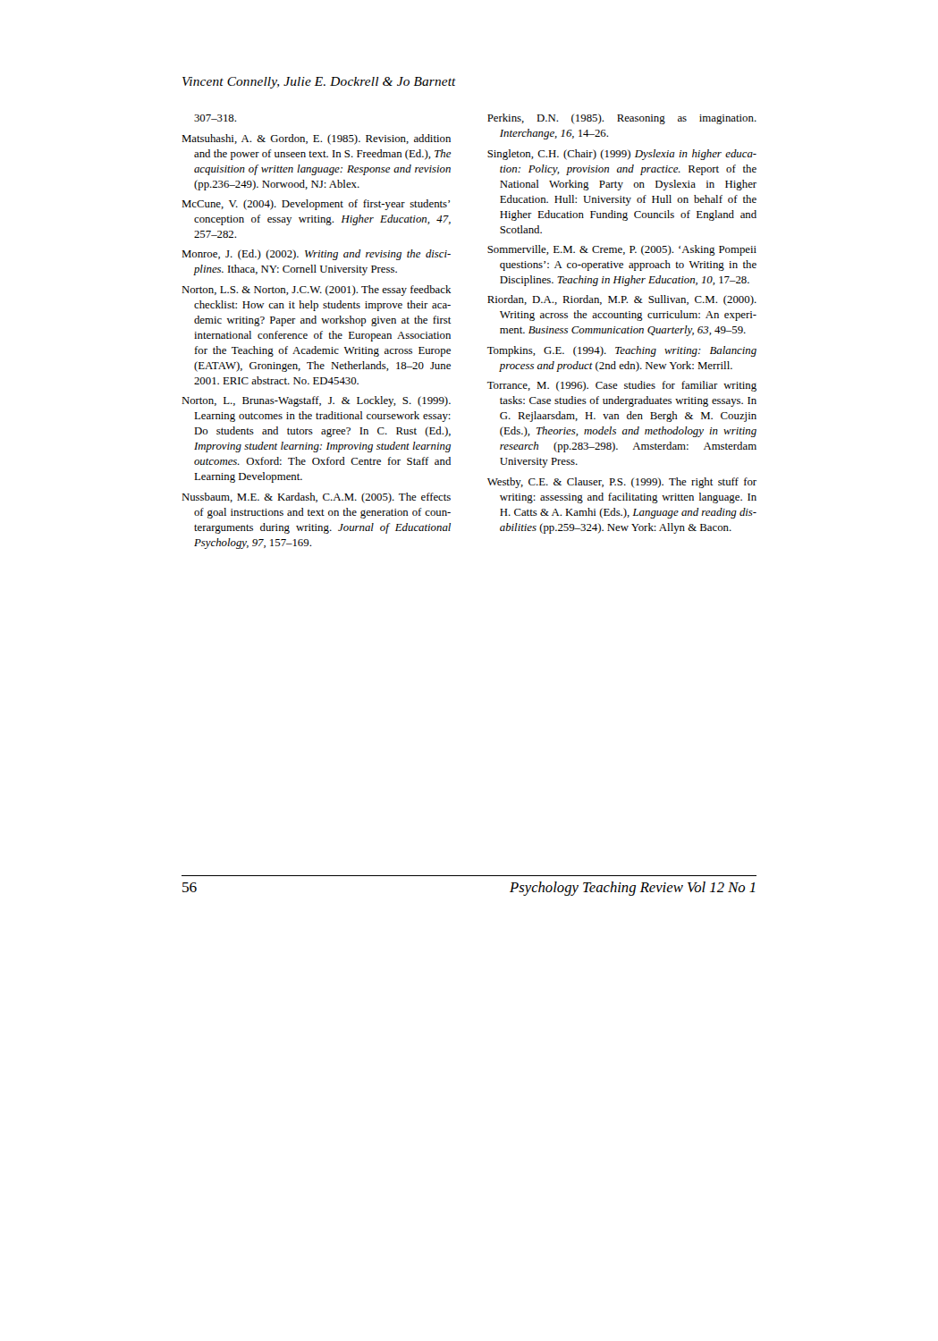Vincent Connelly, Julie E. Dockrell & Jo Barnett
307–318.
Matsuhashi, A. & Gordon, E. (1985). Revision, addition and the power of unseen text. In S. Freedman (Ed.), The acquisition of written language: Response and revision (pp.236–249). Norwood, NJ: Ablex.
McCune, V. (2004). Development of first-year students’ conception of essay writing. Higher Education, 47, 257–282.
Monroe, J. (Ed.) (2002). Writing and revising the disciplines. Ithaca, NY: Cornell University Press.
Norton, L.S. & Norton, J.C.W. (2001). The essay feedback checklist: How can it help students improve their academic writing? Paper and workshop given at the first international conference of the European Association for the Teaching of Academic Writing across Europe (EATAW), Groningen, The Netherlands, 18–20 June 2001. ERIC abstract. No. ED45430.
Norton, L., Brunas-Wagstaff, J. & Lockley, S. (1999). Learning outcomes in the traditional coursework essay: Do students and tutors agree? In C. Rust (Ed.), Improving student learning: Improving student learning outcomes. Oxford: The Oxford Centre for Staff and Learning Development.
Nussbaum, M.E. & Kardash, C.A.M. (2005). The effects of goal instructions and text on the generation of counterarguments during writing. Journal of Educational Psychology, 97, 157–169.
Perkins, D.N. (1985). Reasoning as imagination. Interchange, 16, 14–26.
Singleton, C.H. (Chair) (1999) Dyslexia in higher education: Policy, provision and practice. Report of the National Working Party on Dyslexia in Higher Education. Hull: University of Hull on behalf of the Higher Education Funding Councils of England and Scotland.
Sommerville, E.M. & Creme, P. (2005). ‘Asking Pompeii questions’: A co-operative approach to Writing in the Disciplines. Teaching in Higher Education, 10, 17–28.
Riordan, D.A., Riordan, M.P. & Sullivan, C.M. (2000). Writing across the accounting curriculum: An experiment. Business Communication Quarterly, 63, 49–59.
Tompkins, G.E. (1994). Teaching writing: Balancing process and product (2nd edn). New York: Merrill.
Torrance, M. (1996). Case studies for familiar writing tasks: Case studies of undergraduates writing essays. In G. Rejlaarsdam, H. van den Bergh & M. Couzjin (Eds.), Theories, models and methodology in writing research (pp.283–298). Amsterdam: Amsterdam University Press.
Westby, C.E. & Clauser, P.S. (1999). The right stuff for writing: assessing and facilitating written language. In H. Catts & A. Kamhi (Eds.), Language and reading disabilities (pp.259–324). New York: Allyn & Bacon.
56 Psychology Teaching Review Vol 12 No 1